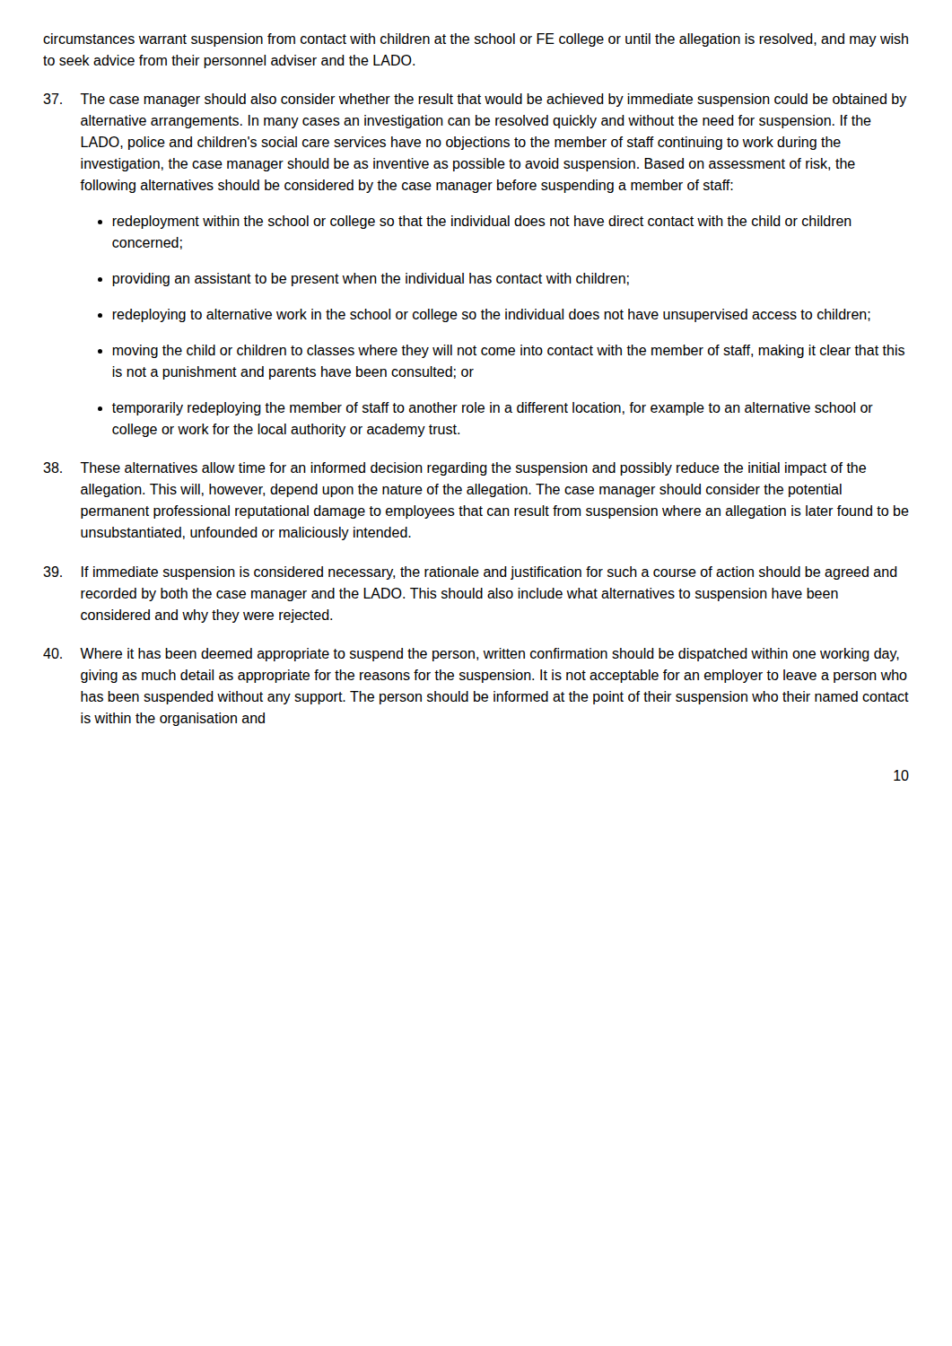circumstances warrant suspension from contact with children at the school or FE college or until the allegation is resolved, and may wish to seek advice from their personnel adviser and the LADO.
37. The case manager should also consider whether the result that would be achieved by immediate suspension could be obtained by alternative arrangements. In many cases an investigation can be resolved quickly and without the need for suspension. If the LADO, police and children's social care services have no objections to the member of staff continuing to work during the investigation, the case manager should be as inventive as possible to avoid suspension. Based on assessment of risk, the following alternatives should be considered by the case manager before suspending a member of staff:
redeployment within the school or college so that the individual does not have direct contact with the child or children concerned;
providing an assistant to be present when the individual has contact with children;
redeploying to alternative work in the school or college so the individual does not have unsupervised access to children;
moving the child or children to classes where they will not come into contact with the member of staff, making it clear that this is not a punishment and parents have been consulted; or
temporarily redeploying the member of staff to another role in a different location, for example to an alternative school or college or work for the local authority or academy trust.
38. These alternatives allow time for an informed decision regarding the suspension and possibly reduce the initial impact of the allegation. This will, however, depend upon the nature of the allegation. The case manager should consider the potential permanent professional reputational damage to employees that can result from suspension where an allegation is later found to be unsubstantiated, unfounded or maliciously intended.
39. If immediate suspension is considered necessary, the rationale and justification for such a course of action should be agreed and recorded by both the case manager and the LADO. This should also include what alternatives to suspension have been considered and why they were rejected.
40. Where it has been deemed appropriate to suspend the person, written confirmation should be dispatched within one working day, giving as much detail as appropriate for the reasons for the suspension. It is not acceptable for an employer to leave a person who has been suspended without any support. The person should be informed at the point of their suspension who their named contact is within the organisation and
10